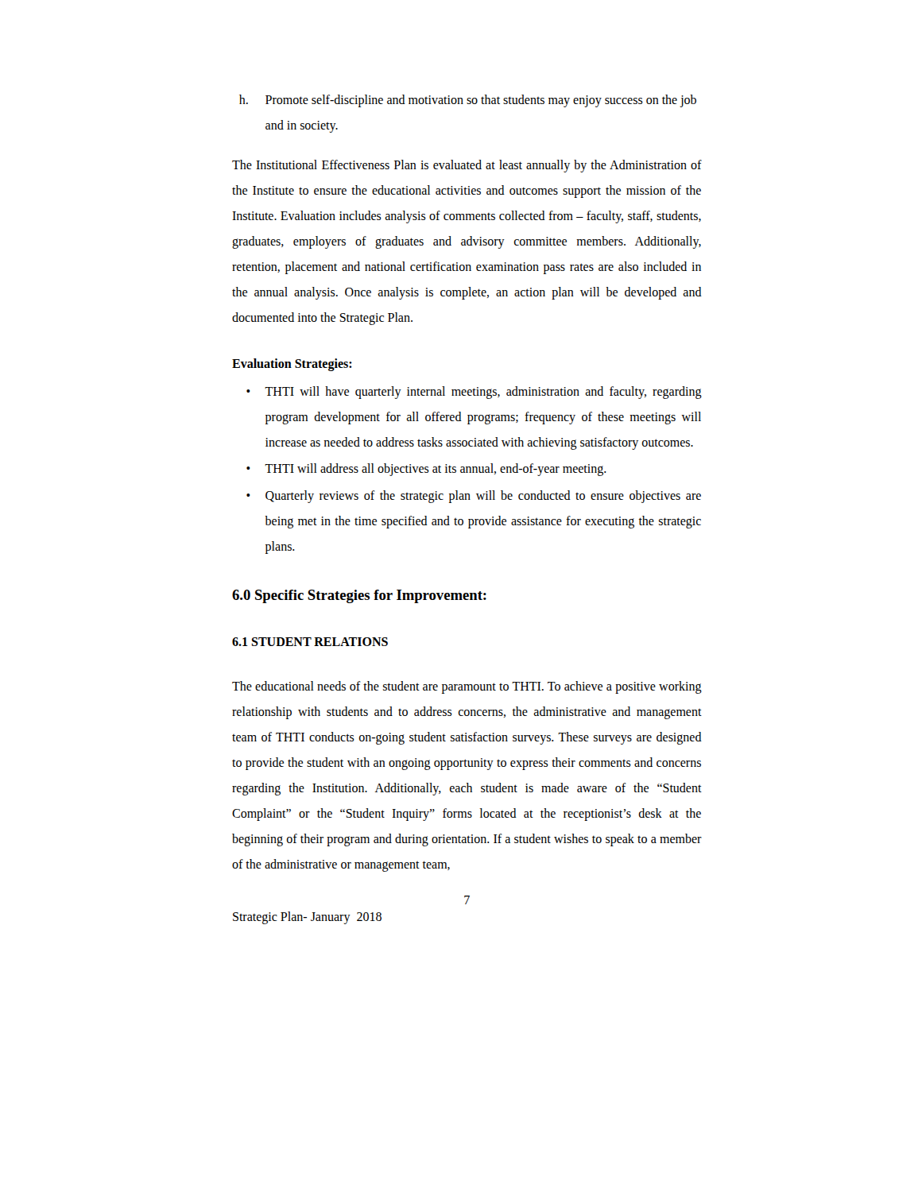h. Promote self-discipline and motivation so that students may enjoy success on the job and in society.
The Institutional Effectiveness Plan is evaluated at least annually by the Administration of the Institute to ensure the educational activities and outcomes support the mission of the Institute. Evaluation includes analysis of comments collected from – faculty, staff, students, graduates, employers of graduates and advisory committee members. Additionally, retention, placement and national certification examination pass rates are also included in the annual analysis. Once analysis is complete, an action plan will be developed and documented into the Strategic Plan.
Evaluation Strategies:
THTI will have quarterly internal meetings, administration and faculty, regarding program development for all offered programs; frequency of these meetings will increase as needed to address tasks associated with achieving satisfactory outcomes.
THTI will address all objectives at its annual, end-of-year meeting.
Quarterly reviews of the strategic plan will be conducted to ensure objectives are being met in the time specified and to provide assistance for executing the strategic plans.
6.0 Specific Strategies for Improvement:
6.1 STUDENT RELATIONS
The educational needs of the student are paramount to THTI. To achieve a positive working relationship with students and to address concerns, the administrative and management team of THTI conducts on-going student satisfaction surveys. These surveys are designed to provide the student with an ongoing opportunity to express their comments and concerns regarding the Institution. Additionally, each student is made aware of the “Student Complaint” or the “Student Inquiry” forms located at the receptionist’s desk at the beginning of their program and during orientation. If a student wishes to speak to a member of the administrative or management team,
7
Strategic Plan- January 2018